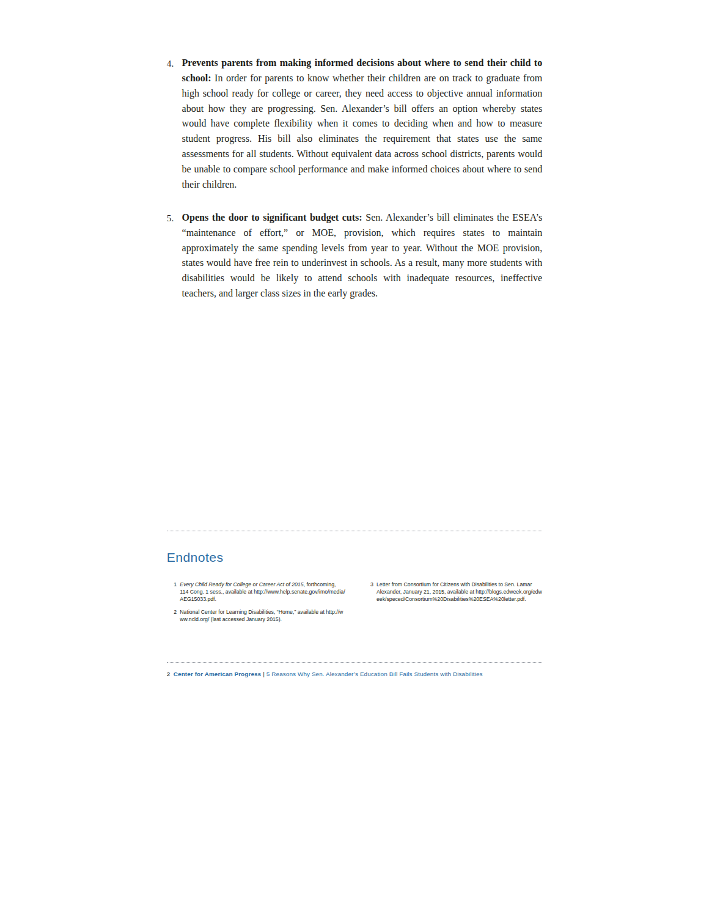4. Prevents parents from making informed decisions about where to send their child to school: In order for parents to know whether their children are on track to graduate from high school ready for college or career, they need access to objective annual information about how they are progressing. Sen. Alexander’s bill offers an option whereby states would have complete flexibility when it comes to deciding when and how to measure student progress. His bill also eliminates the requirement that states use the same assessments for all students. Without equivalent data across school districts, parents would be unable to compare school performance and make informed choices about where to send their children.
5. Opens the door to significant budget cuts: Sen. Alexander’s bill eliminates the ESEA’s “maintenance of effort,” or MOE, provision, which requires states to maintain approximately the same spending levels from year to year. Without the MOE provision, states would have free rein to underinvest in schools. As a result, many more students with disabilities would be likely to attend schools with inadequate resources, ineffective teachers, and larger class sizes in the early grades.
Endnotes
1 Every Child Ready for College or Career Act of 2015, forthcoming, 114 Cong. 1 sess., available at http://www.help.senate.gov/imo/media/AEG15033.pdf.
2 National Center for Learning Disabilities, “Home,” available at http://www.ncld.org/ (last accessed January 2015).
3 Letter from Consortium for Citizens with Disabilities to Sen. Lamar Alexander, January 21, 2015, available at http://blogs.edweek.org/edweek/speced/Consortium%20Disabilities%20ESEA%20letter.pdf.
2 Center for American Progress|5 Reasons Why Sen. Alexander’s Education Bill Fails Students with Disabilities